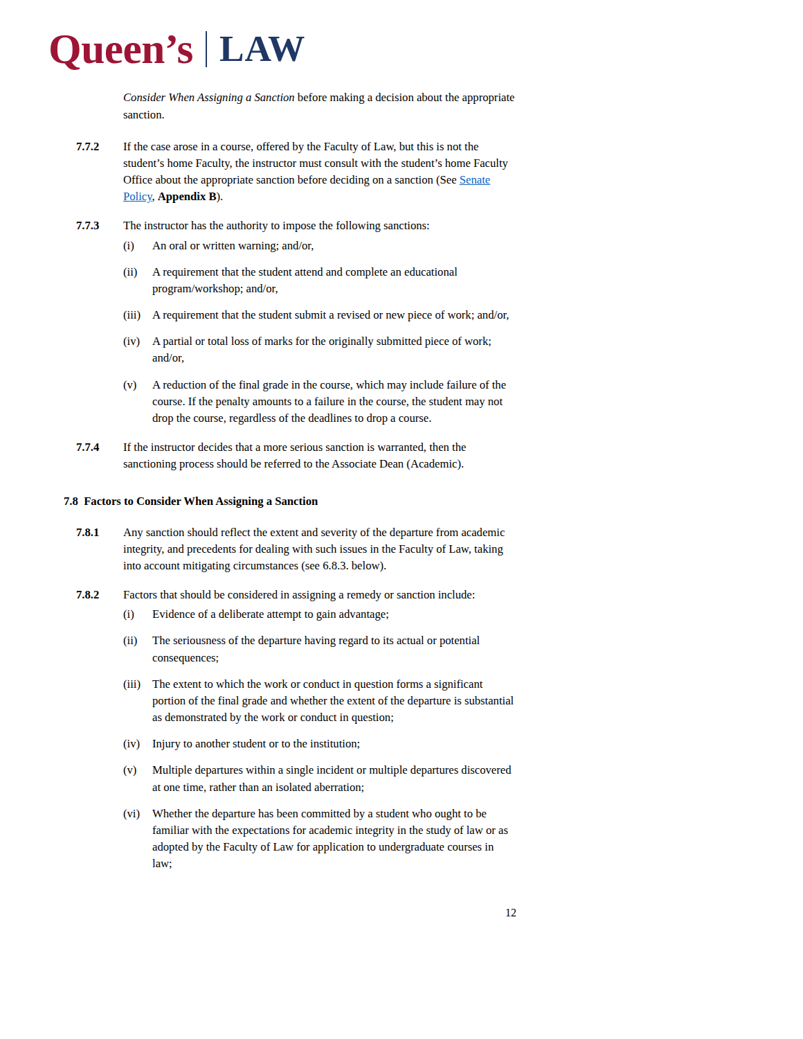Queen’s LAW
Consider When Assigning a Sanction before making a decision about the appropriate sanction.
7.7.2
If the case arose in a course, offered by the Faculty of Law, but this is not the student’s home Faculty, the instructor must consult with the student’s home Faculty Office about the appropriate sanction before deciding on a sanction (See Senate Policy, Appendix B).
7.7.3
The instructor has the authority to impose the following sanctions:
(i) An oral or written warning; and/or,
(ii) A requirement that the student attend and complete an educational program/workshop; and/or,
(iii) A requirement that the student submit a revised or new piece of work; and/or,
(iv) A partial or total loss of marks for the originally submitted piece of work; and/or,
(v) A reduction of the final grade in the course, which may include failure of the course. If the penalty amounts to a failure in the course, the student may not drop the course, regardless of the deadlines to drop a course.
7.7.4
If the instructor decides that a more serious sanction is warranted, then the sanctioning process should be referred to the Associate Dean (Academic).
7.8 Factors to Consider When Assigning a Sanction
7.8.1
Any sanction should reflect the extent and severity of the departure from academic integrity, and precedents for dealing with such issues in the Faculty of Law, taking into account mitigating circumstances (see 6.8.3. below).
7.8.2
Factors that should be considered in assigning a remedy or sanction include:
(i) Evidence of a deliberate attempt to gain advantage;
(ii) The seriousness of the departure having regard to its actual or potential consequences;
(iii) The extent to which the work or conduct in question forms a significant portion of the final grade and whether the extent of the departure is substantial as demonstrated by the work or conduct in question;
(iv) Injury to another student or to the institution;
(v) Multiple departures within a single incident or multiple departures discovered at one time, rather than an isolated aberration;
(vi) Whether the departure has been committed by a student who ought to be familiar with the expectations for academic integrity in the study of law or as adopted by the Faculty of Law for application to undergraduate courses in law;
12